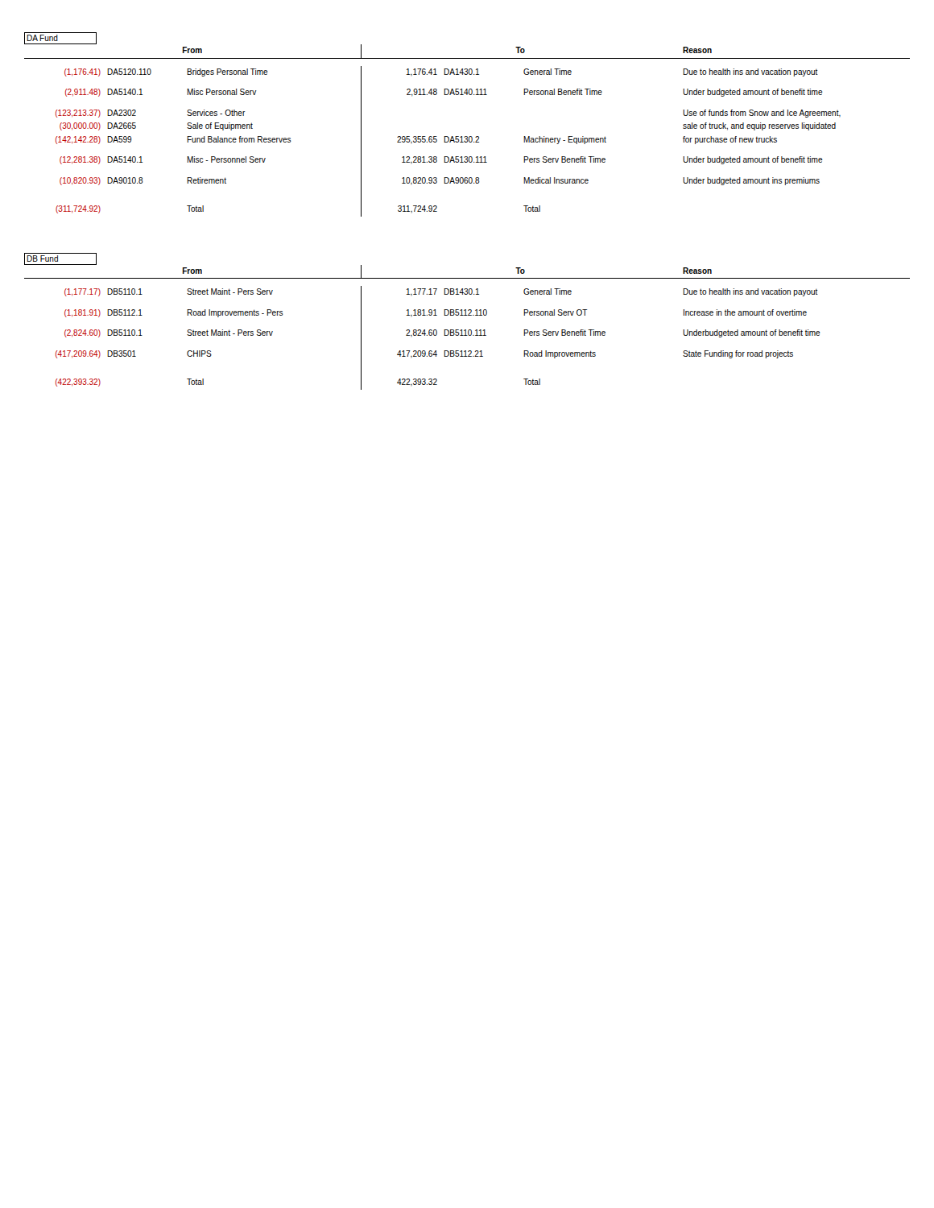DA Fund
| From | To | Reason |
| (1,176.41) | DA5120.110 | Bridges Personal Time | 1,176.41 | DA1430.1 | General Time | Due to health ins and vacation payout |
| (2,911.48) | DA5140.1 | Misc Personal Serv | 2,911.48 | DA5140.111 | Personal Benefit Time | Under budgeted amount of benefit time |
| (123,213.37) | DA2302 | Services - Other | | | | Use of funds from Snow and Ice Agreement, |
| (30,000.00) | DA2665 | Sale of Equipment | | | | sale of truck, and equip reserves liquidated |
| (142,142.28) | DA599 | Fund Balance from Reserves | 295,355.65 | DA5130.2 | Machinery - Equipment | for purchase of new trucks |
| (12,281.38) | DA5140.1 | Misc - Personnel Serv | 12,281.38 | DA5130.111 | Pers Serv Benefit Time | Under budgeted amount of benefit time |
| (10,820.93) | DA9010.8 | Retirement | 10,820.93 | DA9060.8 | Medical Insurance | Under budgeted amount ins premiums |
| (311,724.92) | | Total | 311,724.92 | | Total | |
DB Fund
| From | To | Reason |
| (1,177.17) | DB5110.1 | Street Maint - Pers Serv | 1,177.17 | DB1430.1 | General Time | Due to health ins and vacation payout |
| (1,181.91) | DB5112.1 | Road Improvements - Pers | 1,181.91 | DB5112.110 | Personal Serv OT | Increase in the amount of overtime |
| (2,824.60) | DB5110.1 | Street Maint - Pers Serv | 2,824.60 | DB5110.111 | Pers Serv Benefit Time | Underbudgeted amount of benefit time |
| (417,209.64) | DB3501 | CHIPS | 417,209.64 | DB5112.21 | Road Improvements | State Funding for road projects |
| (422,393.32) | | Total | 422,393.32 | | Total | |